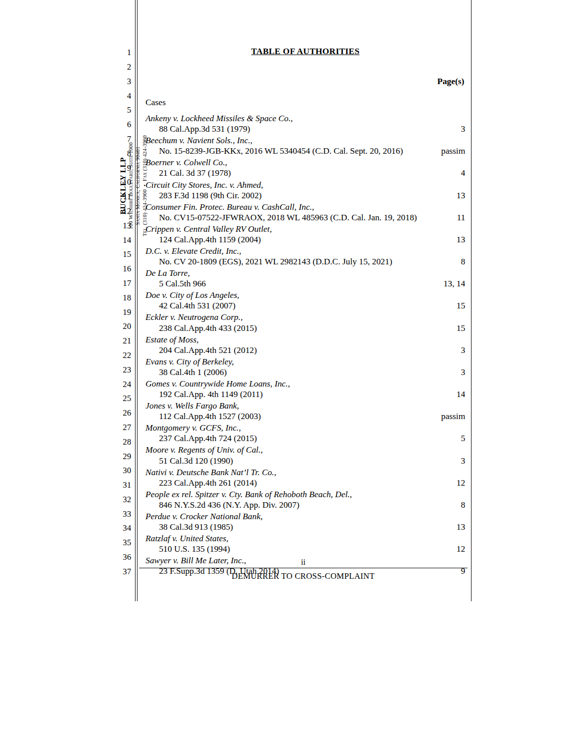1
2
3
4
5
6
7
8
9
10
11
12
13
14
15
16
17
18
19
20
21
22
23
24
25
26
27
28
29
30
31
32
33
34
35
36
37
BUCKLEY LLP
100 Wilshire Boulevard, Suite 1000
Santa Monica, California 90401
Tel. (310) 424-3900 • Fax (310) 424-3960
TABLE OF AUTHORITIES
Page(s)
Cases
Ankeny v. Lockheed Missiles & Space Co.,
388 Cal.App.3d 531 (1979)
Beechum v. Navient Sols., Inc.,
passim No. 15-8239-JGB-KKx, 2016 WL 5340454 (C.D. Cal. Sept. 20, 2016)
Boerner v. Colwell Co.,
421 Cal. 3d 37 (1978)
Circuit City Stores, Inc. v. Ahmed,
13283 F.3d 1198 (9th Cir. 2002)
Consumer Fin. Protec. Bureau v. CashCall, Inc.,
11 No. CV15-07522-JFWRAOX, 2018 WL 485963 (C.D. Cal. Jan. 19, 2018)
Crippen v. Central Valley RV Outlet,
13124 Cal.App.4th 1159 (2004)
D.C. v. Elevate Credit, Inc.,
8 No. CV 20-1809 (EGS), 2021 WL 2982143 (D.D.C. July 15, 2021)
De La Torre,
13, 145 Cal.5th 966
Doe v. City of Los Angeles,
1542 Cal.4th 531 (2007)
Eckler v. Neutrogena Corp.,
15238 Cal.App.4th 433 (2015)
Estate of Moss,
3204 Cal.App.4th 521 (2012)
Evans v. City of Berkeley,
338 Cal.4th 1 (2006)
Gomes v. Countrywide Home Loans, Inc.,
14192 Cal.App. 4th 1149 (2011)
Jones v. Wells Fargo Bank,
passim 112 Cal.App.4th 1527 (2003)
Montgomery v. GCFS, Inc.,
5237 Cal.App.4th 724 (2015)
Moore v. Regents of Univ. of Cal.,
351 Cal.3d 120 (1990)
Nativi v. Deutsche Bank Nat’l Tr. Co.,
12223 Cal.App.4th 261 (2014)
People ex rel. Spitzer v. Cty. Bank of Rehoboth Beach, Del.,
8846 N.Y.S.2d 436 (N.Y. App. Div. 2007)
Perdue v. Crocker National Bank,
1338 Cal.3d 913 (1985)
Ratzlaf v. United States,
12510 U.S. 135 (1994)
Sawyer v. Bill Me Later, Inc.,
923 F.Supp.3d 1359 (D. Utah 2014)
ii
DEMURRER TO CROSS-COMPLAINT